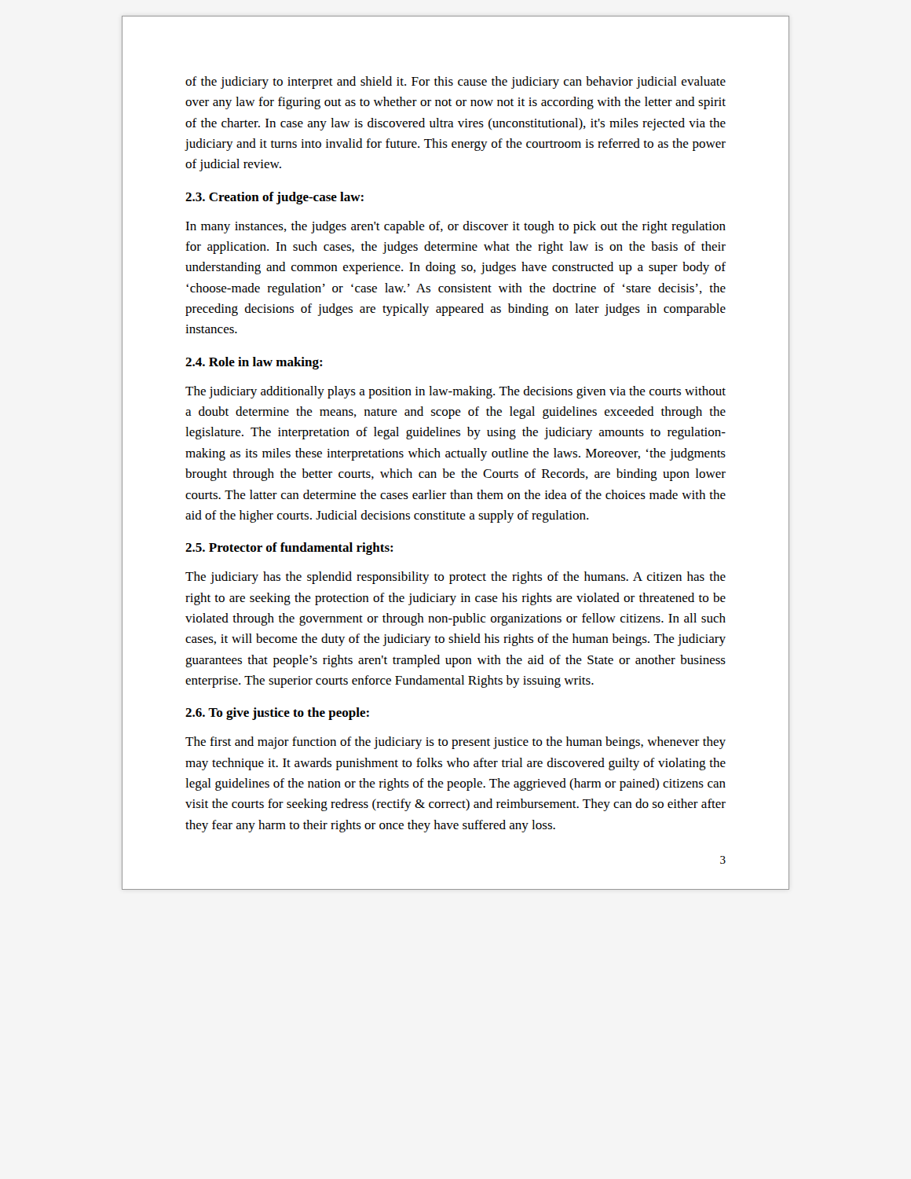of the judiciary to interpret and shield it. For this cause the judiciary can behavior judicial evaluate over any law for figuring out as to whether or not or now not it is according with the letter and spirit of the charter. In case any law is discovered ultra vires (unconstitutional), it's miles rejected via the judiciary and it turns into invalid for future. This energy of the courtroom is referred to as the power of judicial review.
2.3. Creation of judge-case law:
In many instances, the judges aren't capable of, or discover it tough to pick out the right regulation for application. In such cases, the judges determine what the right law is on the basis of their understanding and common experience. In doing so, judges have constructed up a super body of ‘choose-made regulation’ or ‘case law.’ As consistent with the doctrine of ‘stare decisis’, the preceding decisions of judges are typically appeared as binding on later judges in comparable instances.
2.4. Role in law making:
The judiciary additionally plays a position in law-making. The decisions given via the courts without a doubt determine the means, nature and scope of the legal guidelines exceeded through the legislature. The interpretation of legal guidelines by using the judiciary amounts to regulation-making as its miles these interpretations which actually outline the laws. Moreover, ‘the judgments brought through the better courts, which can be the Courts of Records, are binding upon lower courts. The latter can determine the cases earlier than them on the idea of the choices made with the aid of the higher courts. Judicial decisions constitute a supply of regulation.
2.5. Protector of fundamental rights:
The judiciary has the splendid responsibility to protect the rights of the humans. A citizen has the right to are seeking the protection of the judiciary in case his rights are violated or threatened to be violated through the government or through non-public organizations or fellow citizens. In all such cases, it will become the duty of the judiciary to shield his rights of the human beings. The judiciary guarantees that people’s rights aren't trampled upon with the aid of the State or another business enterprise. The superior courts enforce Fundamental Rights by issuing writs.
2.6. To give justice to the people:
The first and major function of the judiciary is to present justice to the human beings, whenever they may technique it. It awards punishment to folks who after trial are discovered guilty of violating the legal guidelines of the nation or the rights of the people. The aggrieved (harm or pained) citizens can visit the courts for seeking redress (rectify & correct) and reimbursement. They can do so either after they fear any harm to their rights or once they have suffered any loss.
3